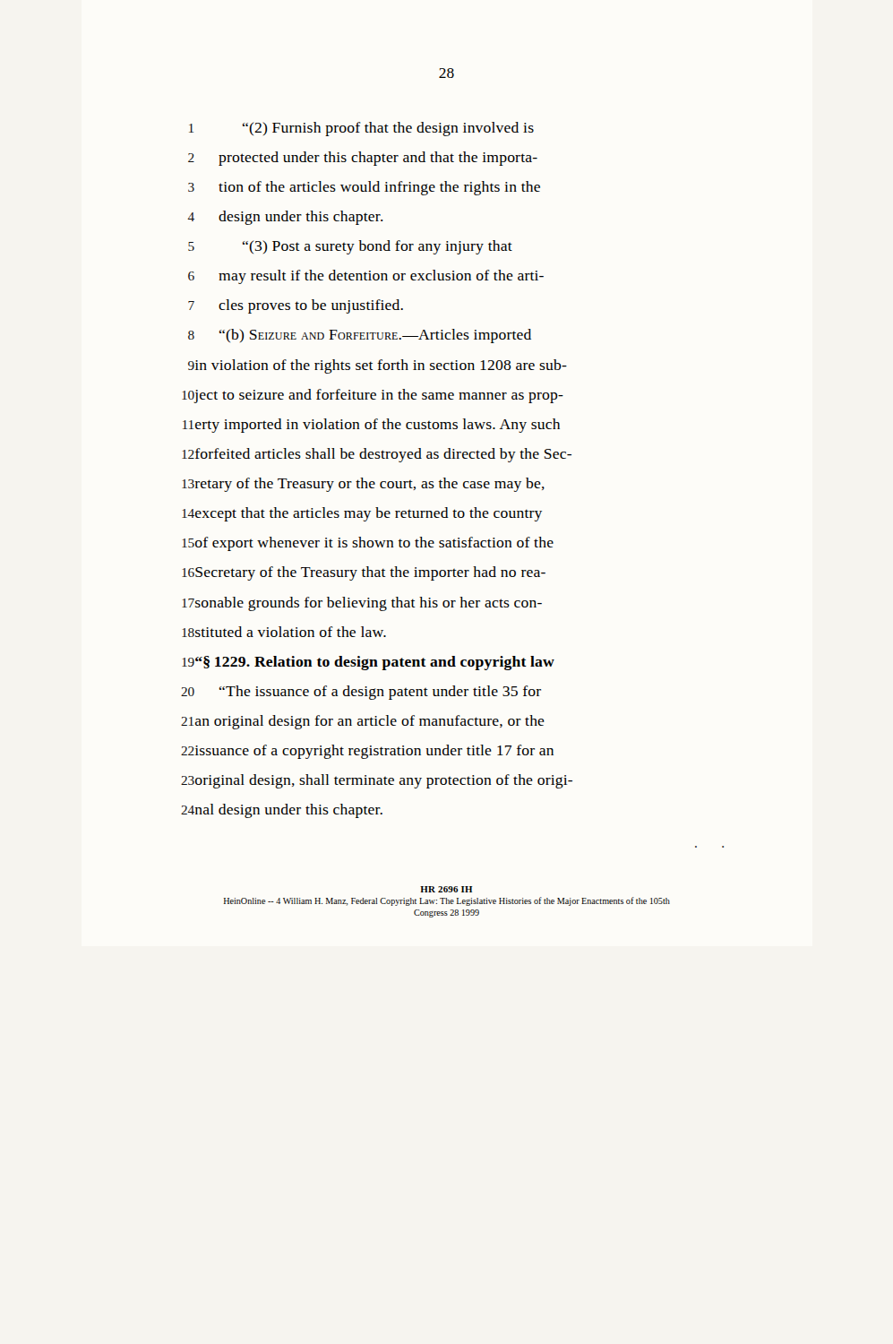28
| 1 | “(2) Furnish proof that the design involved is |
| 2 | protected under this chapter and that the importa- |
| 3 | tion of the articles would infringe the rights in the |
| 4 | design under this chapter. |
| 5 | “(3) Post a surety bond for any injury that |
| 6 | may result if the detention or exclusion of the arti- |
| 7 | cles proves to be unjustified. |
| 8 | “(b) Seizure and Forfeiture .—Articles imported |
| 9 | in violation of the rights set forth in section 1208 are sub- |
| 10 | ject to seizure and forfeiture in the same manner as prop- |
| 11 | erty imported in violation of the customs laws. Any such |
| 12 | forfeited articles shall be destroyed as directed by the Sec- |
| 13 | retary of the Treasury or the court, as the case may be, |
| 14 | except that the articles may be returned to the country |
| 15 | of export whenever it is shown to the satisfaction of the |
| 16 | Secretary of the Treasury that the importer had no rea- |
| 17 | sonable grounds for believing that his or her acts con- |
| 18 | stituted a violation of the law. |
| 19 | “§ 1229. Relation to design patent and copyright law |
| 20 | “The issuance of a design patent under title 35 for |
| 21 | an original design for an article of manufacture, or the |
| 22 | issuance of a copyright registration under title 17 for an |
| 23 | original design, shall terminate any protection of the origi- |
| 24 | nal design under this chapter. |
· ·
HR 2696 IH
HeinOnline -- 4 William H. Manz, Federal Copyright Law: The Legislative Histories of the Major Enactments of the 105th
Congress 28 1999